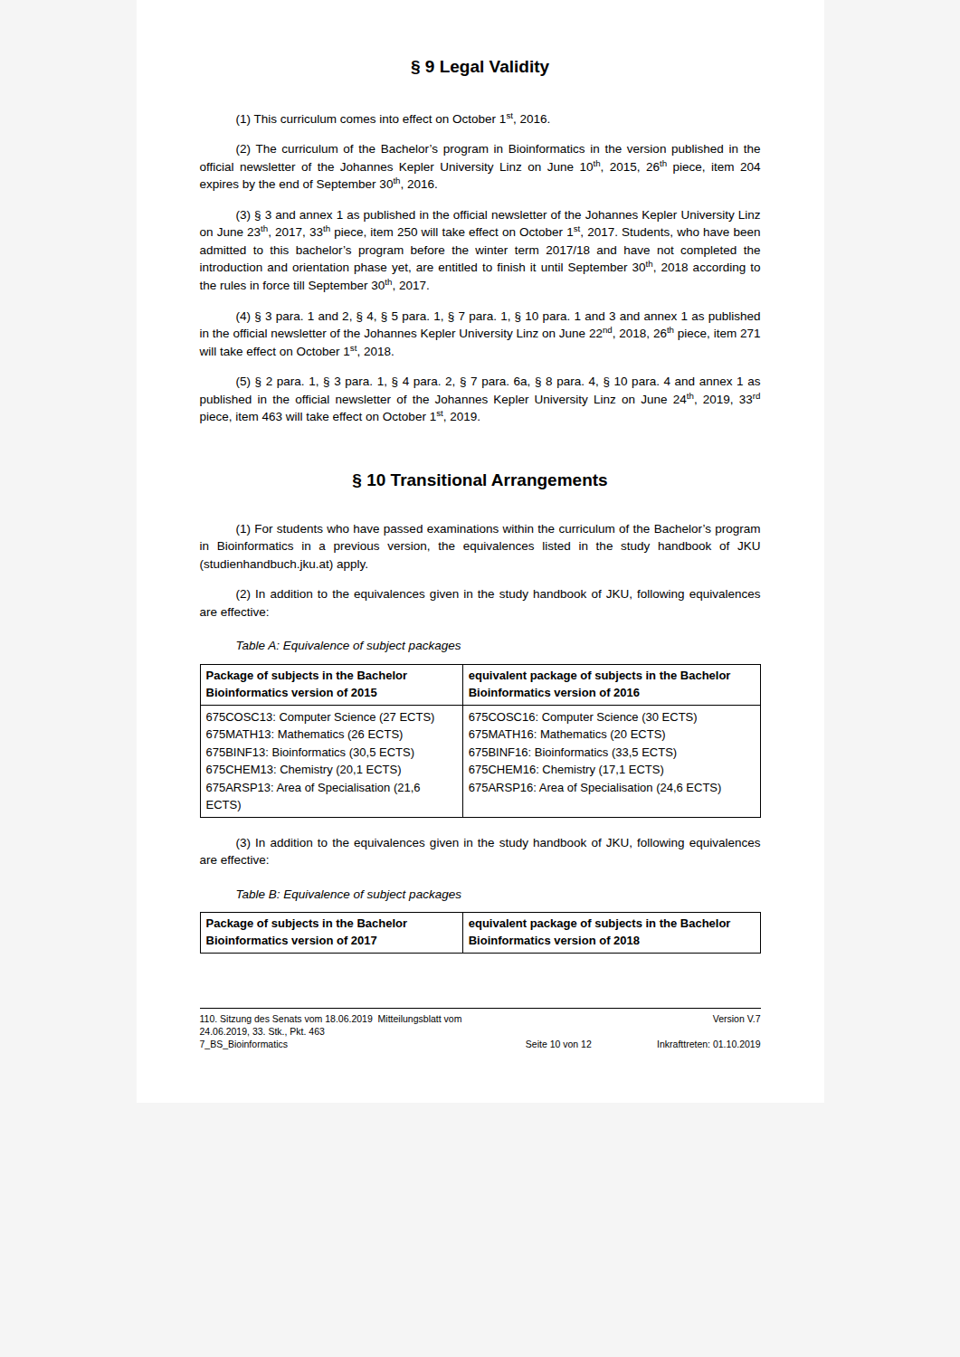§ 9 Legal Validity
(1) This curriculum comes into effect on October 1st, 2016.
(2) The curriculum of the Bachelor’s program in Bioinformatics in the version published in the official newsletter of the Johannes Kepler University Linz on June 10th, 2015, 26th piece, item 204 expires by the end of September 30th, 2016.
(3) § 3 and annex 1 as published in the official newsletter of the Johannes Kepler University Linz on June 23th, 2017, 33th piece, item 250 will take effect on October 1st, 2017. Students, who have been admitted to this bachelor’s program before the winter term 2017/18 and have not completed the introduction and orientation phase yet, are entitled to finish it until September 30th, 2018 according to the rules in force till September 30th, 2017.
(4) § 3 para. 1 and 2, § 4, § 5 para. 1, § 7 para. 1, § 10 para. 1 and 3 and annex 1 as published in the official newsletter of the Johannes Kepler University Linz on June 22nd, 2018, 26th piece, item 271 will take effect on October 1st, 2018.
(5) § 2 para. 1, § 3 para. 1, § 4 para. 2, § 7 para. 6a, § 8 para. 4, § 10 para. 4 and annex 1 as published in the official newsletter of the Johannes Kepler University Linz on June 24th, 2019, 33rd piece, item 463 will take effect on October 1st, 2019.
§ 10 Transitional Arrangements
(1) For students who have passed examinations within the curriculum of the Bachelor’s program in Bioinformatics in a previous version, the equivalences listed in the study handbook of JKU (studienhandbuch.jku.at) apply.
(2) In addition to the equivalences given in the study handbook of JKU, following equivalences are effective:
Table A: Equivalence of subject packages
| Package of subjects in the Bachelor Bioinformatics version of 2015 | equivalent package of subjects in the Bachelor Bioinformatics version of 2016 |
| --- | --- |
| 675COSC13: Computer Science (27 ECTS) 675MATH13: Mathematics (26 ECTS) 675BINF13: Bioinformatics (30,5 ECTS) 675CHEM13: Chemistry (20,1 ECTS) 675ARSP13: Area of Specialisation (21,6 ECTS) | 675COSC16: Computer Science (30 ECTS) 675MATH16: Mathematics (20 ECTS) 675BINF16: Bioinformatics (33,5 ECTS) 675CHEM16: Chemistry (17,1 ECTS) 675ARSP16: Area of Specialisation (24,6 ECTS) |
(3) In addition to the equivalences given in the study handbook of JKU, following equivalences are effective:
Table B: Equivalence of subject packages
| Package of subjects in the Bachelor Bioinformatics version of 2017 | equivalent package of subjects in the Bachelor Bioinformatics version of 2018 |
| --- | --- |
| 110. Sitzung des Senats vom 18.06.2019 Mitteilungsblatt vom 24.06.2019, 33. Stk., Pkt. 463 | | Version V.7 |
| 7_BS_Bioinformatics | Seite 10 von 12 | Inkrafttreten: 01.10.2019 |